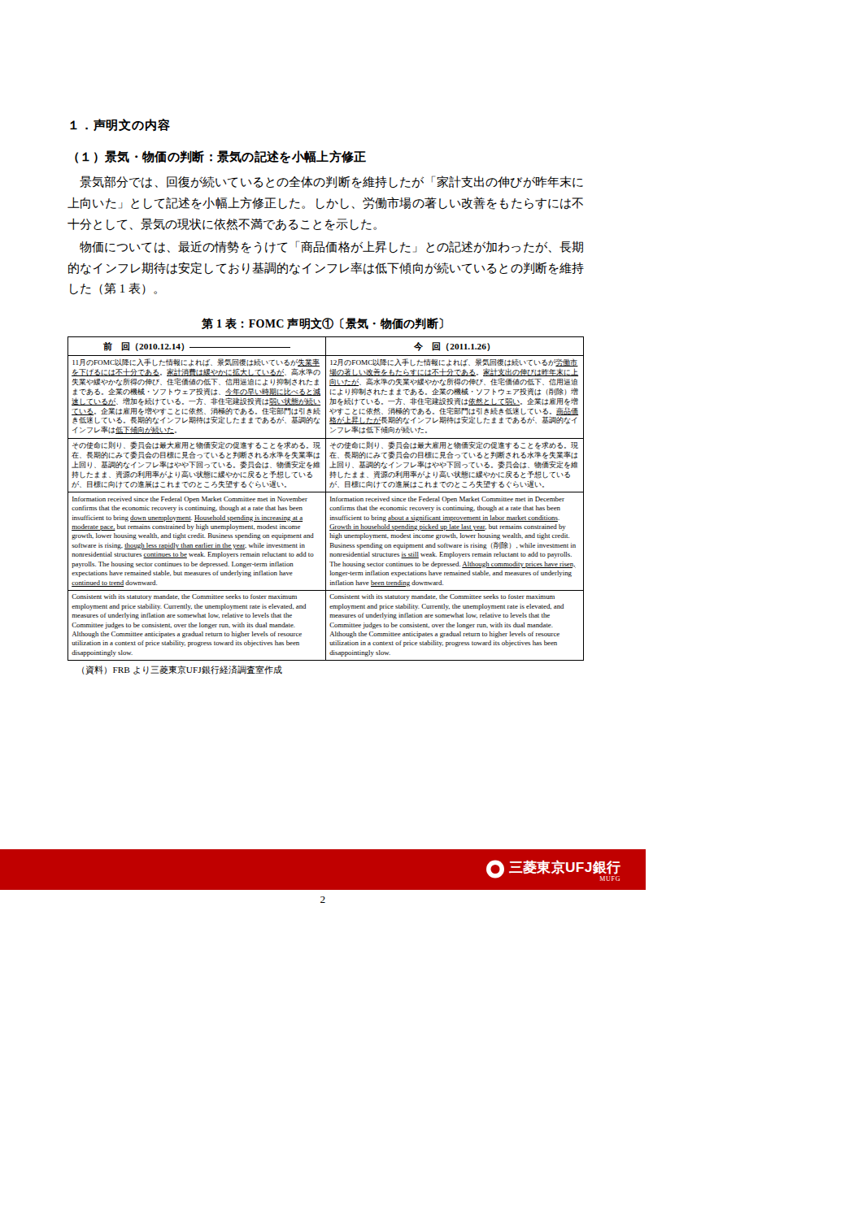１．声明文の内容
（１）景気・物価の判断：景気の記述を小幅上方修正
景気部分では、回復が続いているとの全体の判断を維持したが「家計支出の伸びが昨年末に上向いた」として記述を小幅上方修正した。しかし、労働市場の著しい改善をもたらすには不十分として、景気の現状に依然不満であることを示した。
物価については、最近の情勢をうけて「商品価格が上昇した」との記述が加わったが、長期的なインフレ期待は安定しており基調的なインフレ率は低下傾向が続いているとの判断を維持した（第 1 表）。
第 1 表：FOMC 声明文①〔景気・物価の判断〕
| 前 回（2010.12.14） | 今 回（2011.1.26） |
| --- | --- |
| 11月のFOMC以降に入手した情報によれば、景気回復は続いているが 失業率を下げるには不十分である 。 家計消費は緩やかに拡大しているが 、高水準の失業や緩やかな所得の伸び、住宅価値の低下、信用逼迫により抑制されたままである。企業の機械・ソフトウェア投資は、 今年の早い時期に比べると減速しているが 、増加を続けている。一方、非住宅建設投資は 弱い状態が続いている 。企業は雇用を増やすことに依然、消極的である。住宅部門は引き続き低迷している。長期的なインフレ期待は安定したままであるが、基調的なインフレ率は 低下傾向が続いた 。 | 12月のFOMC以降に入手した情報によれば、景気回復は続いているが 労働市場の著しい改善をもたらすには不十分である 。 家計支出の伸びは昨年末に上向いたが 、高水準の失業や緩やかな所得の伸び、住宅価値の低下、信用逼迫により抑制されたままである。企業の機械・ソフトウェア投資は（削除）増加を続けている。一方、非住宅建設投資は 依然として弱い 。企業は雇用を増やすことに依然、消極的である。住宅部門は引き続き低迷している。 商品価格が上昇したが 長期的なインフレ期待は安定したままであるが、基調的なインフレ率は低下傾向が続いた。 |
| その使命に則り、委員会は最大雇用と物価安定の促進することを求める。現在、長期的にみて委員会の目標に見合っていると判断される水準を失業率は上回り、基調的なインフレ率はやや下回っている。委員会は、物価安定を維持したまま、資源の利用率がより高い状態に緩やかに戻ると予想しているが、目標に向けての進展はこれまでのところ失望するぐらい遅い。 | その使命に則り、委員会は最大雇用と物価安定の促進することを求める。現在、長期的にみて委員会の目標に見合っていると判断される水準を失業率は上回り、基調的なインフレ率はやや下回っている。委員会は、物価安定を維持したまま、資源の利用率がより高い状態に緩やかに戻ると予想しているが、目標に向けての進展はこれまでのところ失望するぐらい遅い。 |
| Information received since the Federal Open Market Committee met in November confirms that the economic recovery is continuing, though at a rate that has been insufficient to bring down unemployment . Household spending is increasing at a moderate pace, but remains constrained by high unemployment, modest income growth, lower housing wealth, and tight credit. Business spending on equipment and software is rising, though less rapidly than earlier in the year , while investment in nonresidential structures continues to be weak. Employers remain reluctant to add to payrolls. The housing sector continues to be depressed. Longer-term inflation expectations have remained stable, but measures of underlying inflation have continued to trend downward. | Information received since the Federal Open Market Committee met in December confirms that the economic recovery is continuing, though at a rate that has been insufficient to bring about a significant improvement in labor market conditions . Growth in household spending picked up late last year , but remains constrained by high unemployment, modest income growth, lower housing wealth, and tight credit. Business spending on equipment and software is rising（削除）, while investment in nonresidential structures is still weak. Employers remain reluctant to add to payrolls. The housing sector continues to be depressed. Although commodity prices have risen, longer-term inflation expectations have remained stable, and measures of underlying inflation have been trending downward. |
| Consistent with its statutory mandate, the Committee seeks to foster maximum employment and price stability. Currently, the unemployment rate is elevated, and measures of underlying inflation are somewhat low, relative to levels that the Committee judges to be consistent, over the longer run, with its dual mandate. Although the Committee anticipates a gradual return to higher levels of resource utilization in a context of price stability, progress toward its objectives has been disappointingly slow. | Consistent with its statutory mandate, the Committee seeks to foster maximum employment and price stability. Currently, the unemployment rate is elevated, and measures of underlying inflation are somewhat low, relative to levels that the Committee judges to be consistent, over the longer run, with its dual mandate. Although the Committee anticipates a gradual return to higher levels of resource utilization in a context of price stability, progress toward its objectives has been disappointingly slow. |
（資料）FRB より三菱東京UFJ銀行経済調査室作成
三菱東京UFJ銀行 MUFG
2